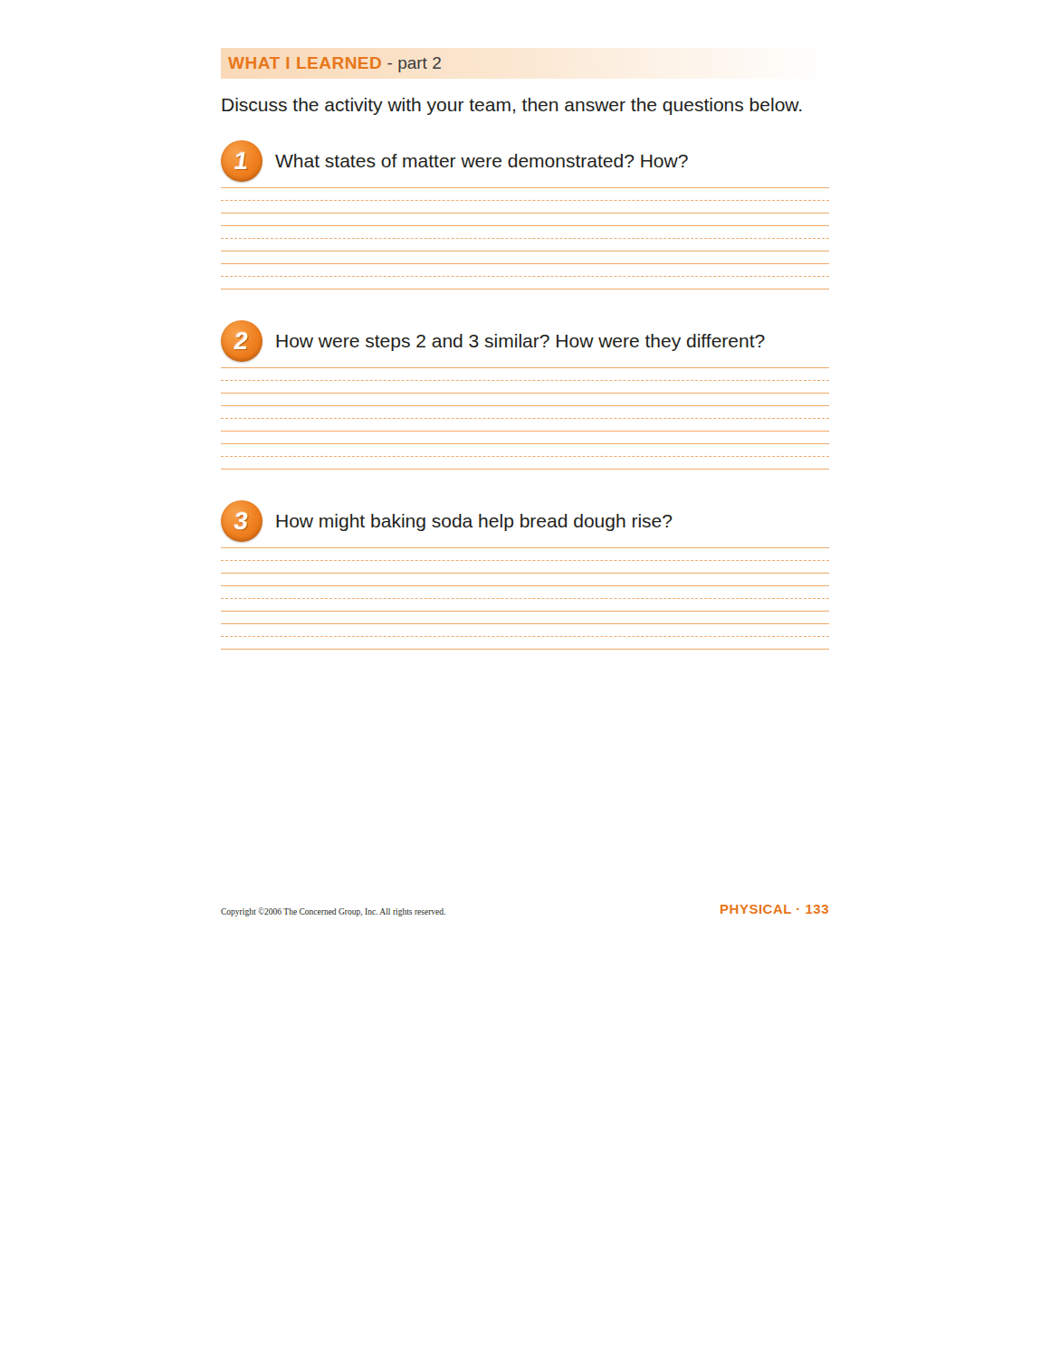What I Learned - part 2
Discuss the activity with your team, then answer the questions below.
1
What states of matter were demonstrated? How?
2
How were steps 2 and 3 similar? How were they different?
3
How might baking soda help bread dough rise?
Copyright ©2006 The Concerned Group, Inc. All rights reserved.
Physical · 133